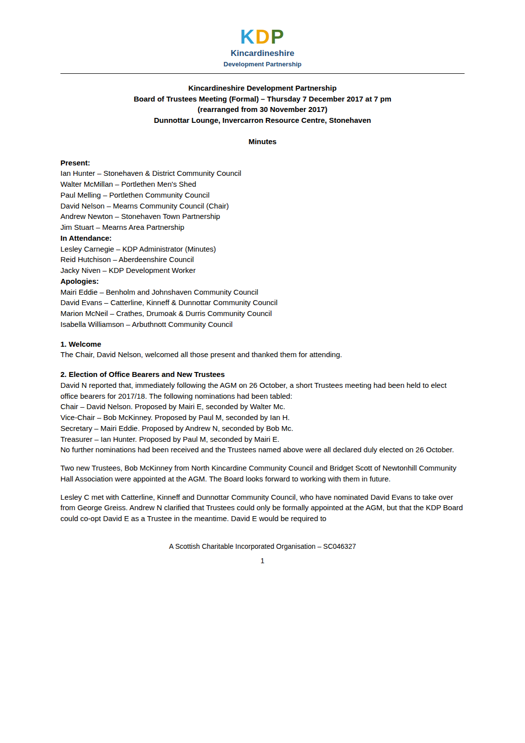KDP
Kincardineshire
Development Partnership
Kincardineshire Development Partnership
Board of Trustees Meeting (Formal) – Thursday 7 December 2017 at 7 pm
(rearranged from 30 November 2017)
Dunnottar Lounge, Invercarron Resource Centre, Stonehaven
Minutes
Present:
Ian Hunter – Stonehaven & District Community Council
Walter McMillan – Portlethen Men's Shed
Paul Melling – Portlethen Community Council
David Nelson – Mearns Community Council (Chair)
Andrew Newton – Stonehaven Town Partnership
Jim Stuart – Mearns Area Partnership
In Attendance:
Lesley Carnegie – KDP Administrator (Minutes)
Reid Hutchison – Aberdeenshire Council
Jacky Niven – KDP Development Worker
Apologies:
Mairi Eddie – Benholm and Johnshaven Community Council
David Evans – Catterline, Kinneff & Dunnottar Community Council
Marion McNeil – Crathes, Drumoak & Durris Community Council
Isabella Williamson – Arbuthnott Community Council
1. Welcome
The Chair, David Nelson, welcomed all those present and thanked them for attending.
2. Election of Office Bearers and New Trustees
David N reported that, immediately following the AGM on 26 October, a short Trustees meeting had been held to elect office bearers for 2017/18. The following nominations had been tabled:
Chair – David Nelson. Proposed by Mairi E, seconded by Walter Mc.
Vice-Chair – Bob McKinney. Proposed by Paul M, seconded by Ian H.
Secretary – Mairi Eddie. Proposed by Andrew N, seconded by Bob Mc.
Treasurer – Ian Hunter. Proposed by Paul M, seconded by Mairi E.
No further nominations had been received and the Trustees named above were all declared duly elected on 26 October.
Two new Trustees, Bob McKinney from North Kincardine Community Council and Bridget Scott of Newtonhill Community Hall Association were appointed at the AGM. The Board looks forward to working with them in future.
Lesley C met with Catterline, Kinneff and Dunnottar Community Council, who have nominated David Evans to take over from George Greiss. Andrew N clarified that Trustees could only be formally appointed at the AGM, but that the KDP Board could co-opt David E as a Trustee in the meantime. David E would be required to
A Scottish Charitable Incorporated Organisation – SC046327
1